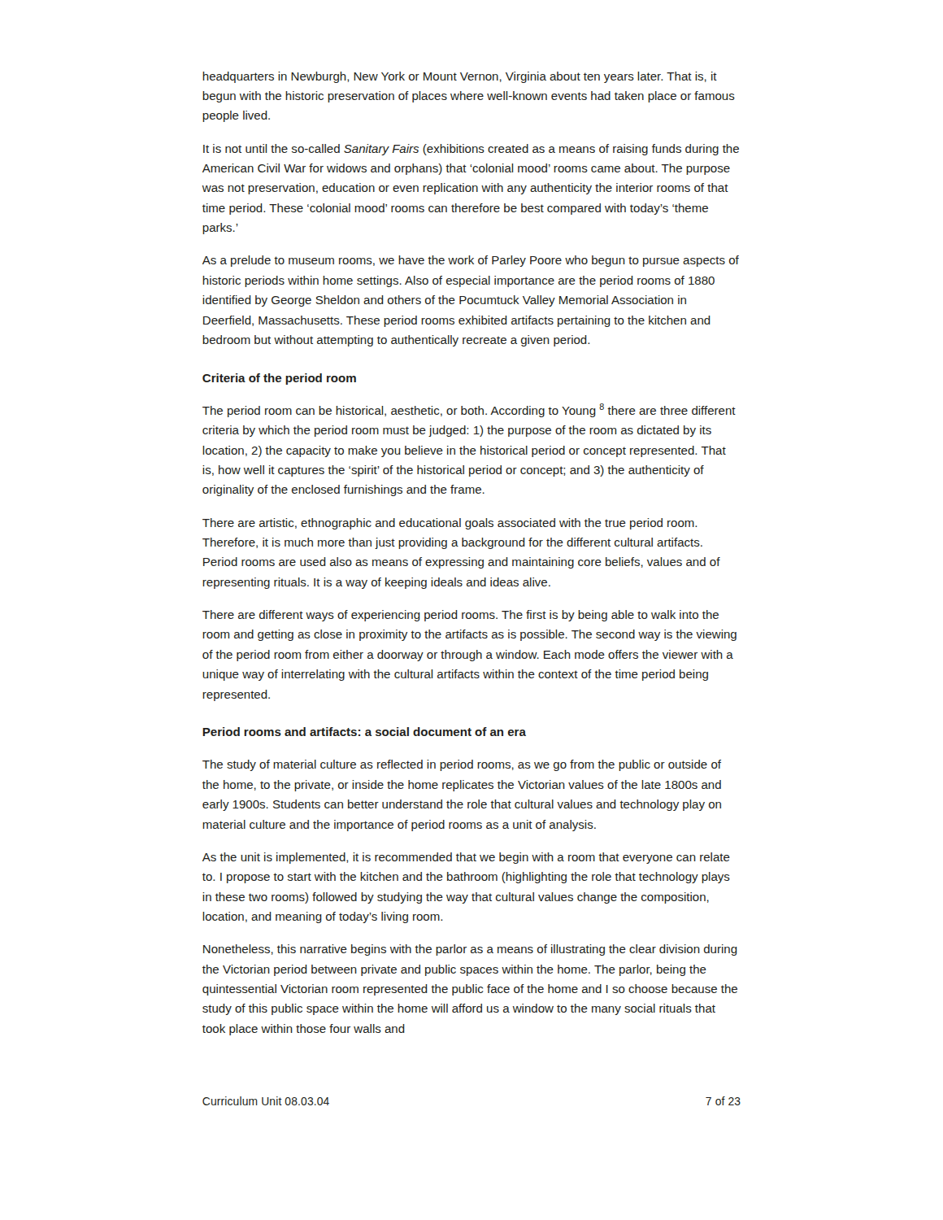headquarters in Newburgh, New York or Mount Vernon, Virginia about ten years later. That is, it begun with the historic preservation of places where well-known events had taken place or famous people lived.
It is not until the so-called Sanitary Fairs (exhibitions created as a means of raising funds during the American Civil War for widows and orphans) that ‘colonial mood’ rooms came about. The purpose was not preservation, education or even replication with any authenticity the interior rooms of that time period. These ‘colonial mood’ rooms can therefore be best compared with today’s ‘theme parks.’
As a prelude to museum rooms, we have the work of Parley Poore who begun to pursue aspects of historic periods within home settings. Also of especial importance are the period rooms of 1880 identified by George Sheldon and others of the Pocumtuck Valley Memorial Association in Deerfield, Massachusetts. These period rooms exhibited artifacts pertaining to the kitchen and bedroom but without attempting to authentically recreate a given period.
Criteria of the period room
The period room can be historical, aesthetic, or both. According to Young 8 there are three different criteria by which the period room must be judged: 1) the purpose of the room as dictated by its location, 2) the capacity to make you believe in the historical period or concept represented. That is, how well it captures the ‘spirit’ of the historical period or concept; and 3) the authenticity of originality of the enclosed furnishings and the frame.
There are artistic, ethnographic and educational goals associated with the true period room. Therefore, it is much more than just providing a background for the different cultural artifacts. Period rooms are used also as means of expressing and maintaining core beliefs, values and of representing rituals. It is a way of keeping ideals and ideas alive.
There are different ways of experiencing period rooms. The first is by being able to walk into the room and getting as close in proximity to the artifacts as is possible. The second way is the viewing of the period room from either a doorway or through a window. Each mode offers the viewer with a unique way of interrelating with the cultural artifacts within the context of the time period being represented.
Period rooms and artifacts: a social document of an era
The study of material culture as reflected in period rooms, as we go from the public or outside of the home, to the private, or inside the home replicates the Victorian values of the late 1800s and early 1900s. Students can better understand the role that cultural values and technology play on material culture and the importance of period rooms as a unit of analysis.
As the unit is implemented, it is recommended that we begin with a room that everyone can relate to. I propose to start with the kitchen and the bathroom (highlighting the role that technology plays in these two rooms) followed by studying the way that cultural values change the composition, location, and meaning of today’s living room.
Nonetheless, this narrative begins with the parlor as a means of illustrating the clear division during the Victorian period between private and public spaces within the home. The parlor, being the quintessential Victorian room represented the public face of the home and I so choose because the study of this public space within the home will afford us a window to the many social rituals that took place within those four walls and
Curriculum Unit 08.03.04 7 of 23